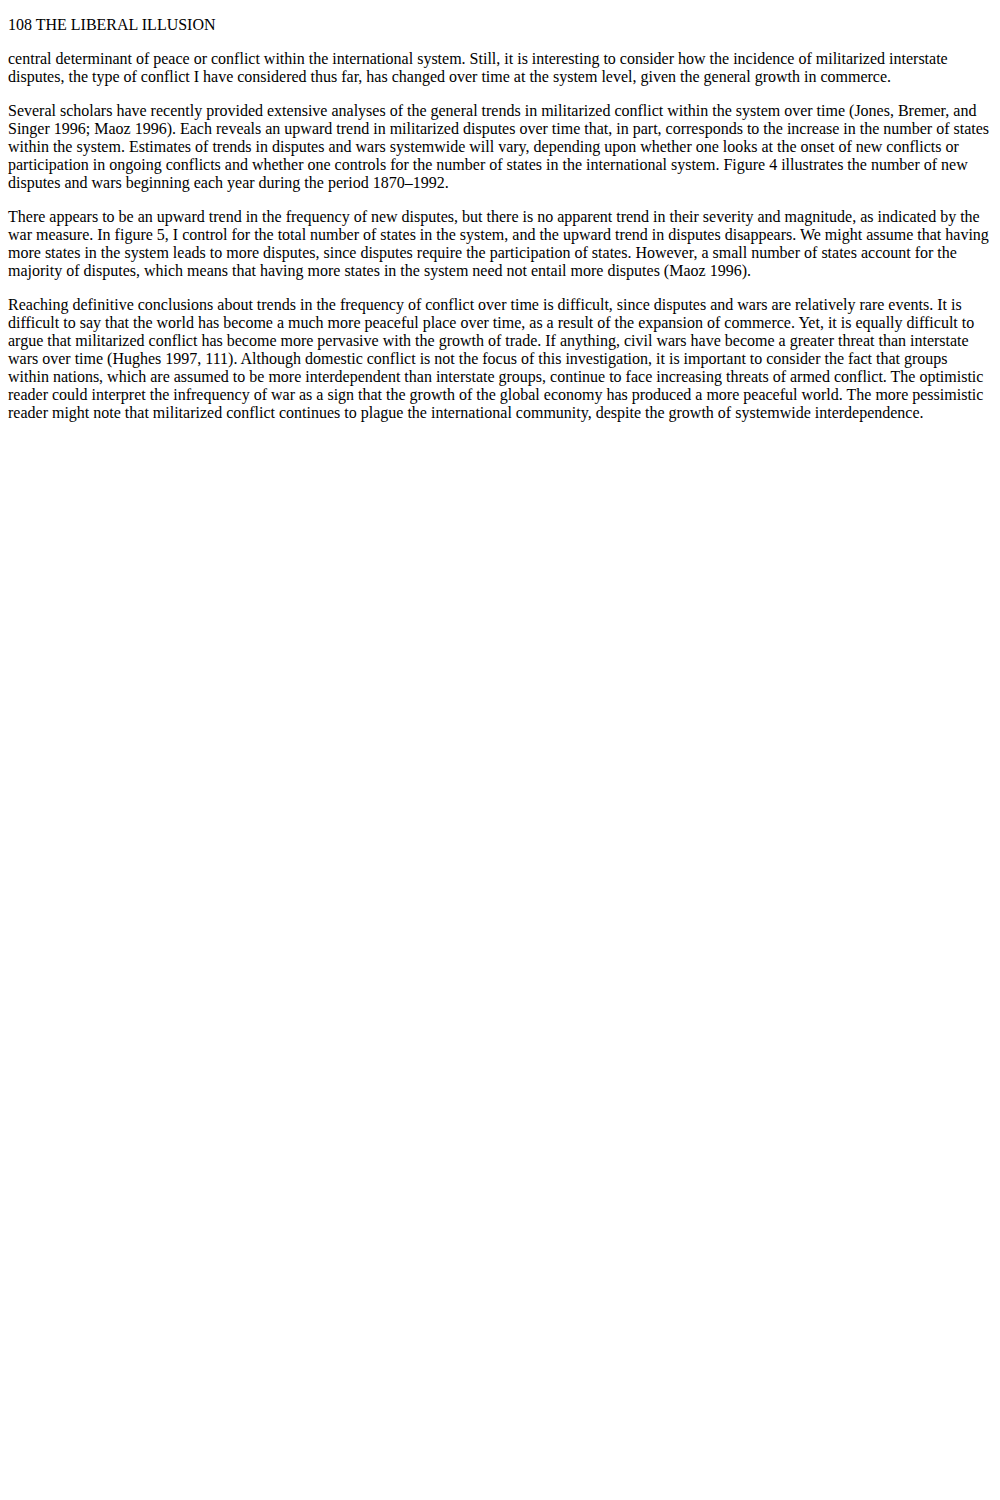108 THE LIBERAL ILLUSION
central determinant of peace or conflict within the international system. Still, it is interesting to consider how the incidence of militarized interstate disputes, the type of conflict I have considered thus far, has changed over time at the system level, given the general growth in commerce.
Several scholars have recently provided extensive analyses of the general trends in militarized conflict within the system over time (Jones, Bremer, and Singer 1996; Maoz 1996). Each reveals an upward trend in militarized disputes over time that, in part, corresponds to the increase in the number of states within the system. Estimates of trends in disputes and wars systemwide will vary, depending upon whether one looks at the onset of new conflicts or participation in ongoing conflicts and whether one controls for the number of states in the international system. Figure 4 illustrates the number of new disputes and wars beginning each year during the period 1870–1992.
There appears to be an upward trend in the frequency of new disputes, but there is no apparent trend in their severity and magnitude, as indicated by the war measure. In figure 5, I control for the total number of states in the system, and the upward trend in disputes disappears. We might assume that having more states in the system leads to more disputes, since disputes require the participation of states. However, a small number of states account for the majority of disputes, which means that having more states in the system need not entail more disputes (Maoz 1996).
Reaching definitive conclusions about trends in the frequency of conflict over time is difficult, since disputes and wars are relatively rare events. It is difficult to say that the world has become a much more peaceful place over time, as a result of the expansion of commerce. Yet, it is equally difficult to argue that militarized conflict has become more pervasive with the growth of trade. If anything, civil wars have become a greater threat than interstate wars over time (Hughes 1997, 111). Although domestic conflict is not the focus of this investigation, it is important to consider the fact that groups within nations, which are assumed to be more interdependent than interstate groups, continue to face increasing threats of armed conflict. The optimistic reader could interpret the infrequency of war as a sign that the growth of the global economy has produced a more peaceful world. The more pessimistic reader might note that militarized conflict continues to plague the international community, despite the growth of systemwide interdependence.